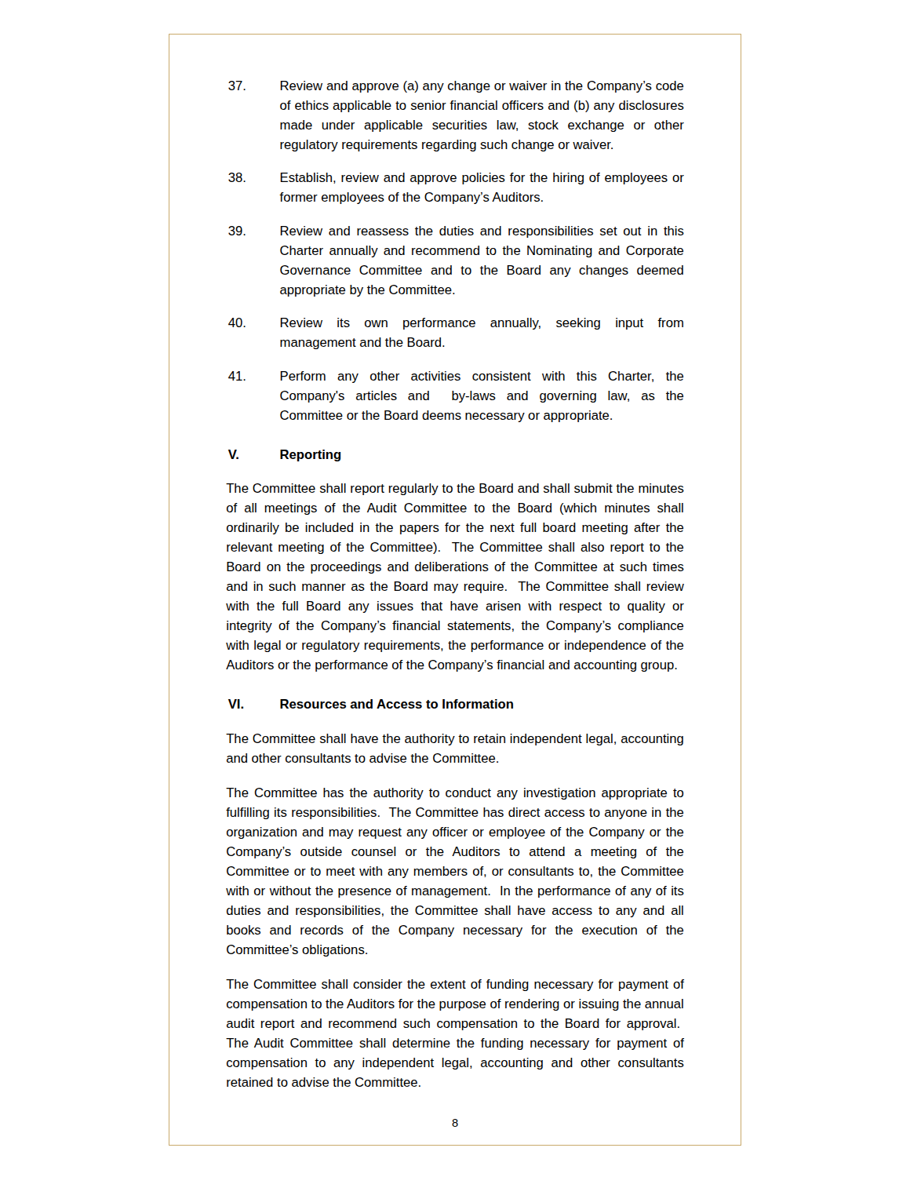37. Review and approve (a) any change or waiver in the Company’s code of ethics applicable to senior financial officers and (b) any disclosures made under applicable securities law, stock exchange or other regulatory requirements regarding such change or waiver.
38. Establish, review and approve policies for the hiring of employees or former employees of the Company’s Auditors.
39. Review and reassess the duties and responsibilities set out in this Charter annually and recommend to the Nominating and Corporate Governance Committee and to the Board any changes deemed appropriate by the Committee.
40. Review its own performance annually, seeking input from management and the Board.
41. Perform any other activities consistent with this Charter, the Company's articles and by-laws and governing law, as the Committee or the Board deems necessary or appropriate.
V. Reporting
The Committee shall report regularly to the Board and shall submit the minutes of all meetings of the Audit Committee to the Board (which minutes shall ordinarily be included in the papers for the next full board meeting after the relevant meeting of the Committee). The Committee shall also report to the Board on the proceedings and deliberations of the Committee at such times and in such manner as the Board may require. The Committee shall review with the full Board any issues that have arisen with respect to quality or integrity of the Company’s financial statements, the Company’s compliance with legal or regulatory requirements, the performance or independence of the Auditors or the performance of the Company’s financial and accounting group.
VI. Resources and Access to Information
The Committee shall have the authority to retain independent legal, accounting and other consultants to advise the Committee.
The Committee has the authority to conduct any investigation appropriate to fulfilling its responsibilities. The Committee has direct access to anyone in the organization and may request any officer or employee of the Company or the Company’s outside counsel or the Auditors to attend a meeting of the Committee or to meet with any members of, or consultants to, the Committee with or without the presence of management. In the performance of any of its duties and responsibilities, the Committee shall have access to any and all books and records of the Company necessary for the execution of the Committee’s obligations.
The Committee shall consider the extent of funding necessary for payment of compensation to the Auditors for the purpose of rendering or issuing the annual audit report and recommend such compensation to the Board for approval. The Audit Committee shall determine the funding necessary for payment of compensation to any independent legal, accounting and other consultants retained to advise the Committee.
8